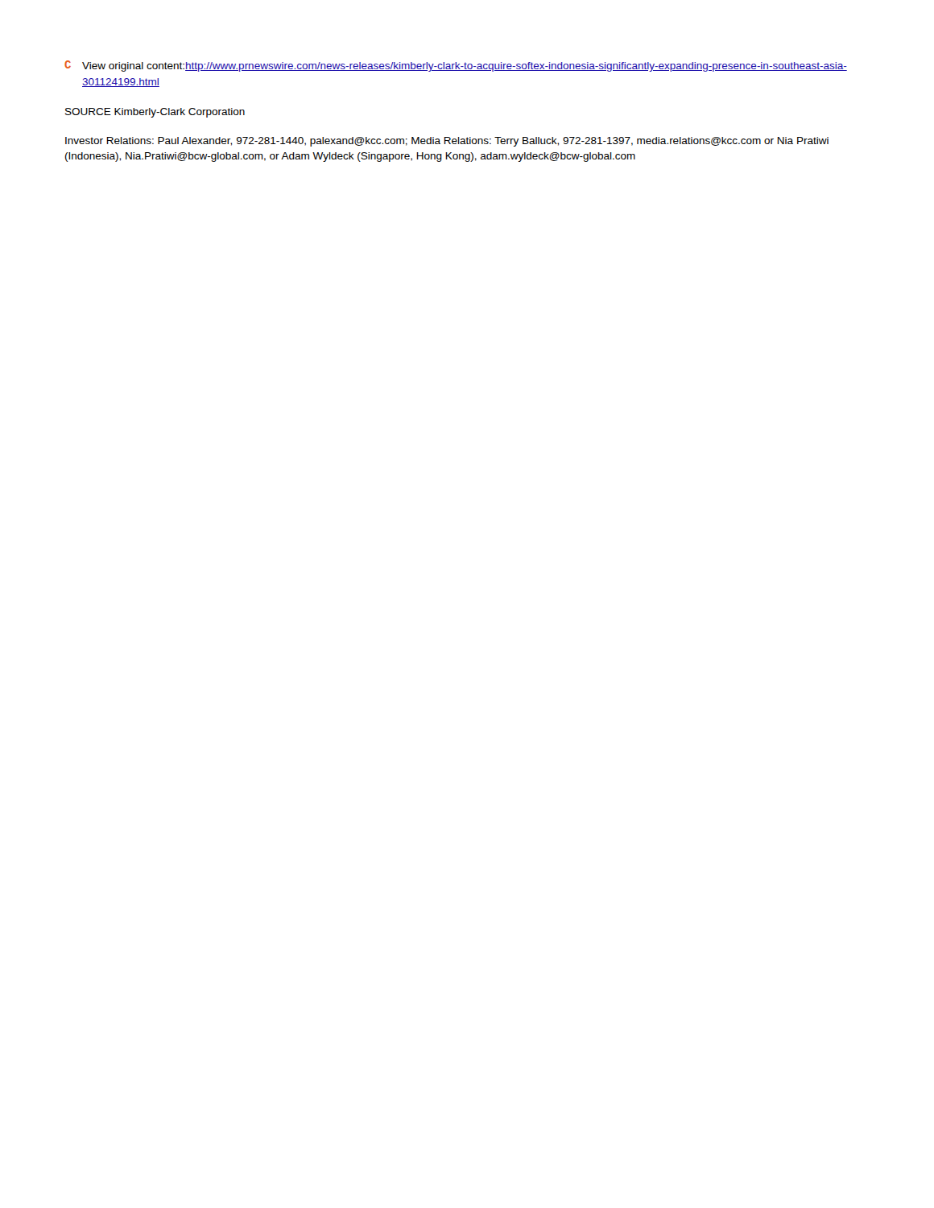CView original content:http://www.prnewswire.com/news-releases/kimberly-clark-to-acquire-softex-indonesia-significantly-expanding-presence-in-southeast-asia-301124199.html
SOURCE Kimberly-Clark Corporation
Investor Relations: Paul Alexander, 972-281-1440, palexand@kcc.com; Media Relations: Terry Balluck, 972-281-1397, media.relations@kcc.com or Nia Pratiwi (Indonesia), Nia.Pratiwi@bcw-global.com, or Adam Wyldeck (Singapore, Hong Kong), adam.wyldeck@bcw-global.com